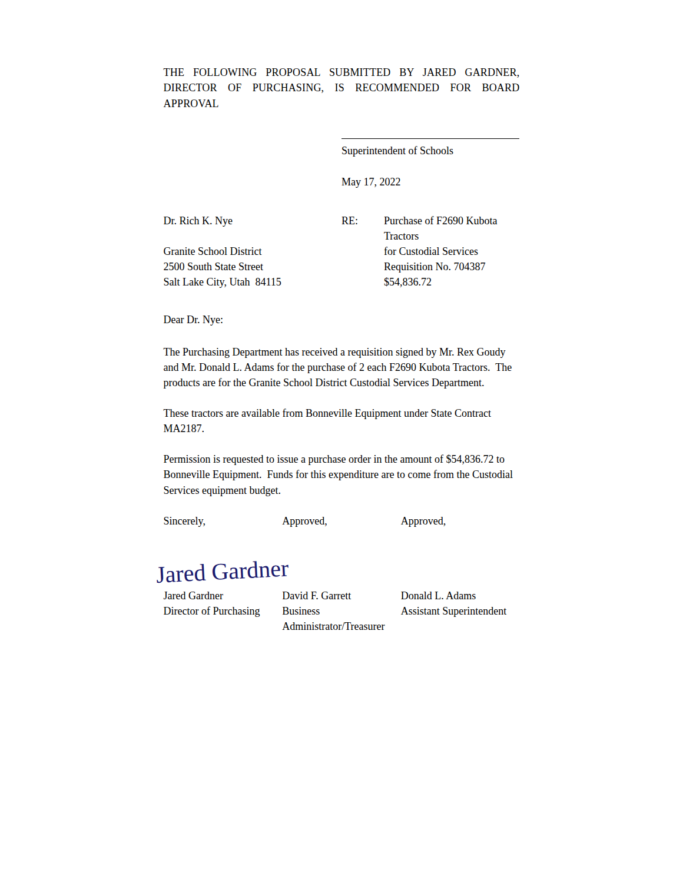THE FOLLOWING PROPOSAL SUBMITTED BY JARED GARDNER, DIRECTOR OF PURCHASING, IS RECOMMENDED FOR BOARD APPROVAL
Superintendent of Schools
May 17, 2022
| Dr. Rich K. Nye | RE: | Purchase of F2690 Kubota Tractors |
| Granite School District | | for Custodial Services |
| 2500 South State Street | | Requisition No. 704387 |
| Salt Lake City, Utah 84115 | | $54,836.72 |
Dear Dr. Nye:
The Purchasing Department has received a requisition signed by Mr. Rex Goudy and Mr. Donald L. Adams for the purchase of 2 each F2690 Kubota Tractors. The products are for the Granite School District Custodial Services Department.
These tractors are available from Bonneville Equipment under State Contract MA2187.
Permission is requested to issue a purchase order in the amount of $54,836.72 to Bonneville Equipment. Funds for this expenditure are to come from the Custodial Services equipment budget.
| Sincerely, | Approved, | Approved, |
| Jared Gardner | | |
| Jared Gardner | David F. Garrett | Donald L. Adams |
| Director of Purchasing | Business Administrator/Treasurer | Assistant Superintendent |